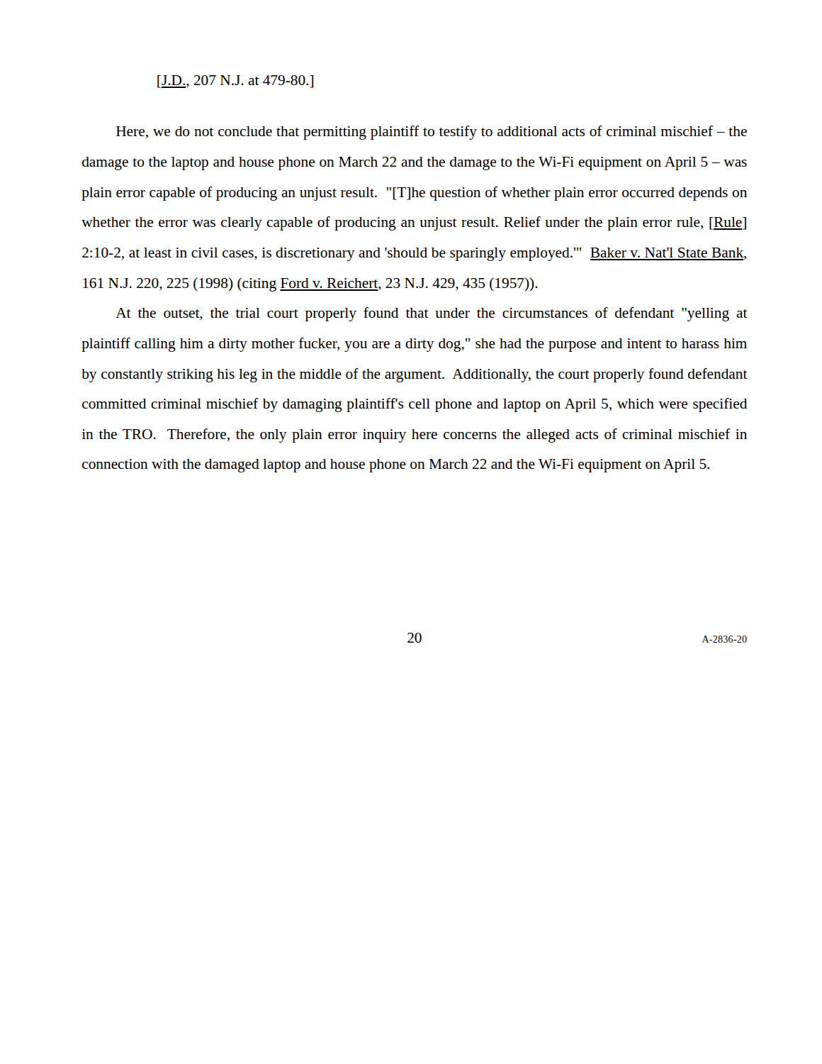[J.D., 207 N.J. at 479-80.]
Here, we do not conclude that permitting plaintiff to testify to additional acts of criminal mischief – the damage to the laptop and house phone on March 22 and the damage to the Wi-Fi equipment on April 5 – was plain error capable of producing an unjust result. "[T]he question of whether plain error occurred depends on whether the error was clearly capable of producing an unjust result. Relief under the plain error rule, [Rule] 2:10-2, at least in civil cases, is discretionary and 'should be sparingly employed.'" Baker v. Nat'l State Bank, 161 N.J. 220, 225 (1998) (citing Ford v. Reichert, 23 N.J. 429, 435 (1957)).
At the outset, the trial court properly found that under the circumstances of defendant "yelling at plaintiff calling him a dirty mother fucker, you are a dirty dog," she had the purpose and intent to harass him by constantly striking his leg in the middle of the argument. Additionally, the court properly found defendant committed criminal mischief by damaging plaintiff's cell phone and laptop on April 5, which were specified in the TRO. Therefore, the only plain error inquiry here concerns the alleged acts of criminal mischief in connection with the damaged laptop and house phone on March 22 and the Wi-Fi equipment on April 5.
20
A-2836-20